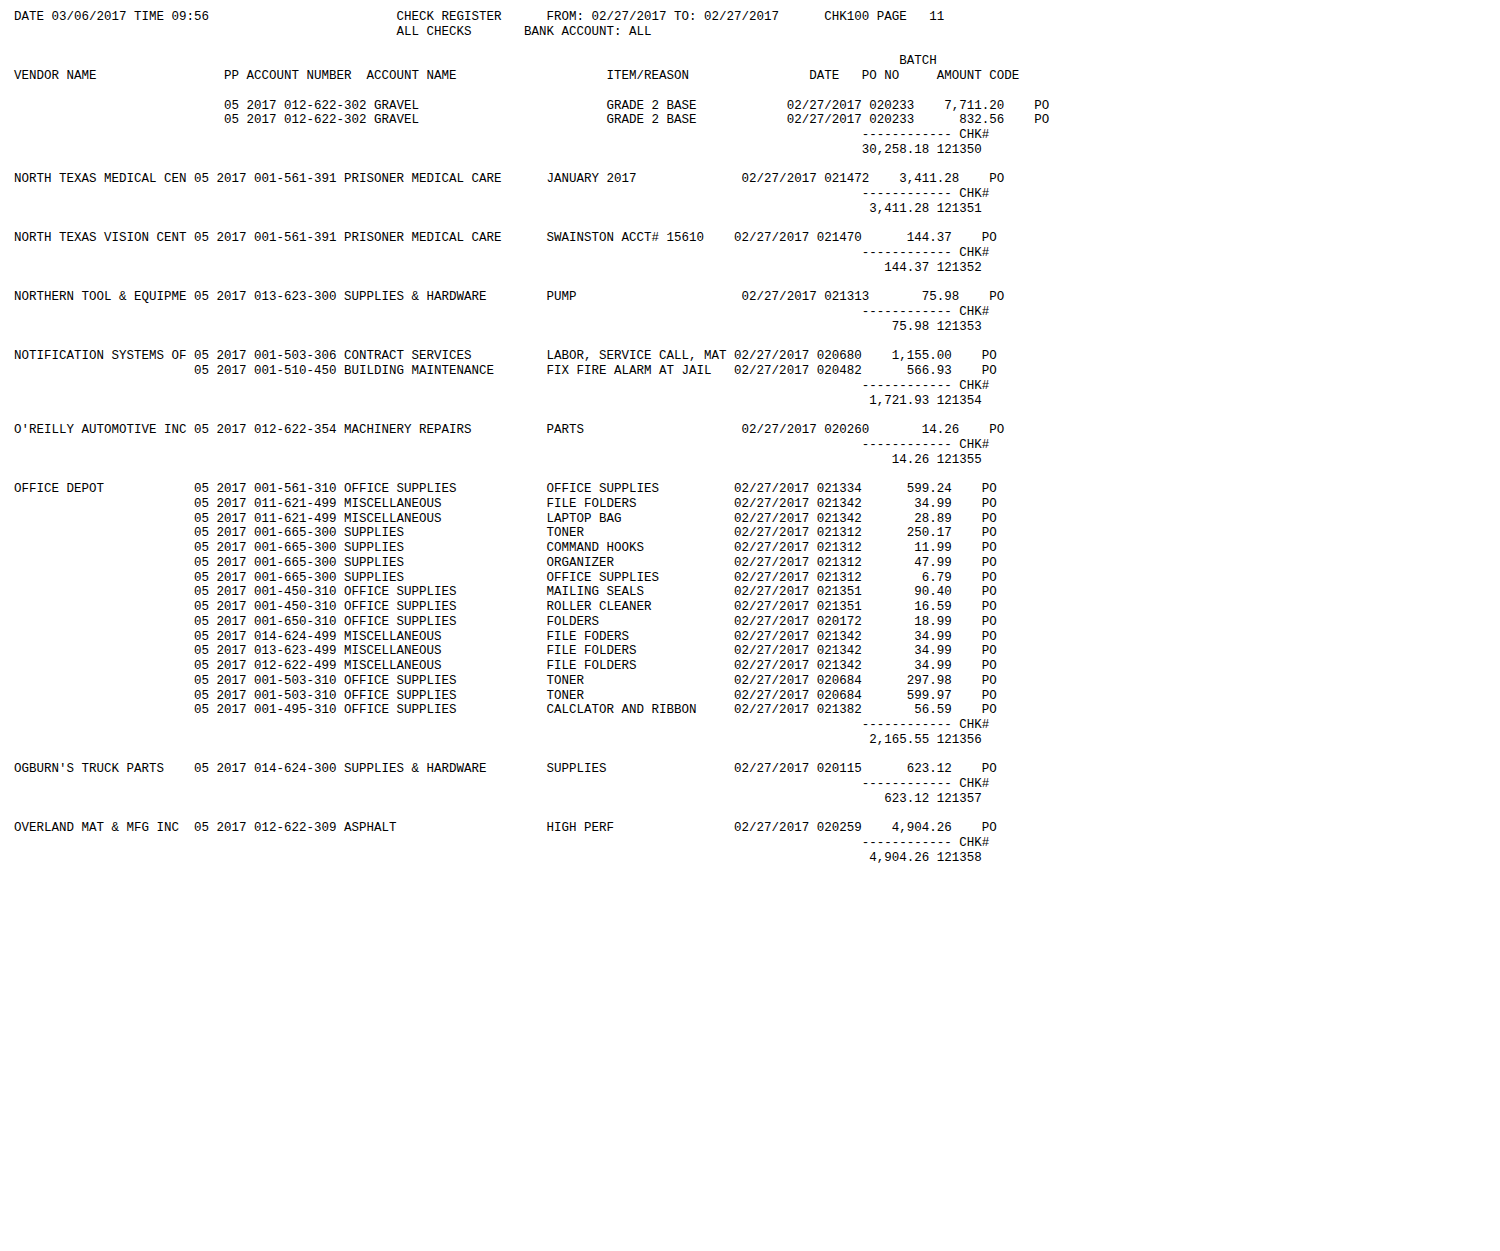DATE 03/06/2017 TIME 09:56                         CHECK REGISTER      FROM: 02/27/2017 TO: 02/27/2017      CHK100 PAGE   11
                                                   ALL CHECKS       BANK ACCOUNT: ALL

                                                                                                                      BATCH
VENDOR NAME                 PP ACCOUNT NUMBER  ACCOUNT NAME                    ITEM/REASON                DATE   PO NO     AMOUNT CODE

                            05 2017 012-622-302 GRAVEL                         GRADE 2 BASE            02/27/2017 020233    7,711.20    PO
                            05 2017 012-622-302 GRAVEL                         GRADE 2 BASE            02/27/2017 020233      832.56    PO
                                                                                                                 ------------ CHK#
                                                                                                                 30,258.18 121350

NORTH TEXAS MEDICAL CEN 05 2017 001-561-391 PRISONER MEDICAL CARE      JANUARY 2017              02/27/2017 021472    3,411.28    PO
                                                                                                                 ------------ CHK#
                                                                                                                  3,411.28 121351

NORTH TEXAS VISION CENT 05 2017 001-561-391 PRISONER MEDICAL CARE      SWAINSTON ACCT# 15610    02/27/2017 021470      144.37    PO
                                                                                                                 ------------ CHK#
                                                                                                                    144.37 121352

NORTHERN TOOL & EQUIPME 05 2017 013-623-300 SUPPLIES & HARDWARE        PUMP                      02/27/2017 021313       75.98    PO
                                                                                                                 ------------ CHK#
                                                                                                                     75.98 121353

NOTIFICATION SYSTEMS OF 05 2017 001-503-306 CONTRACT SERVICES          LABOR, SERVICE CALL, MAT 02/27/2017 020680    1,155.00    PO
                        05 2017 001-510-450 BUILDING MAINTENANCE       FIX FIRE ALARM AT JAIL   02/27/2017 020482      566.93    PO
                                                                                                                 ------------ CHK#
                                                                                                                  1,721.93 121354

O'REILLY AUTOMOTIVE INC 05 2017 012-622-354 MACHINERY REPAIRS          PARTS                     02/27/2017 020260       14.26    PO
                                                                                                                 ------------ CHK#
                                                                                                                     14.26 121355

OFFICE DEPOT            05 2017 001-561-310 OFFICE SUPPLIES            OFFICE SUPPLIES          02/27/2017 021334      599.24    PO
                        05 2017 011-621-499 MISCELLANEOUS              FILE FOLDERS             02/27/2017 021342       34.99    PO
                        05 2017 011-621-499 MISCELLANEOUS              LAPTOP BAG               02/27/2017 021342       28.89    PO
                        05 2017 001-665-300 SUPPLIES                   TONER                    02/27/2017 021312      250.17    PO
                        05 2017 001-665-300 SUPPLIES                   COMMAND HOOKS            02/27/2017 021312       11.99    PO
                        05 2017 001-665-300 SUPPLIES                   ORGANIZER                02/27/2017 021312       47.99    PO
                        05 2017 001-665-300 SUPPLIES                   OFFICE SUPPLIES          02/27/2017 021312        6.79    PO
                        05 2017 001-450-310 OFFICE SUPPLIES            MAILING SEALS            02/27/2017 021351       90.40    PO
                        05 2017 001-450-310 OFFICE SUPPLIES            ROLLER CLEANER           02/27/2017 021351       16.59    PO
                        05 2017 001-650-310 OFFICE SUPPLIES            FOLDERS                  02/27/2017 020172       18.99    PO
                        05 2017 014-624-499 MISCELLANEOUS              FILE FODERS              02/27/2017 021342       34.99    PO
                        05 2017 013-623-499 MISCELLANEOUS              FILE FOLDERS             02/27/2017 021342       34.99    PO
                        05 2017 012-622-499 MISCELLANEOUS              FILE FOLDERS             02/27/2017 021342       34.99    PO
                        05 2017 001-503-310 OFFICE SUPPLIES            TONER                    02/27/2017 020684      297.98    PO
                        05 2017 001-503-310 OFFICE SUPPLIES            TONER                    02/27/2017 020684      599.97    PO
                        05 2017 001-495-310 OFFICE SUPPLIES            CALCLATOR AND RIBBON     02/27/2017 021382       56.59    PO
                                                                                                                 ------------ CHK#
                                                                                                                  2,165.55 121356

OGBURN'S TRUCK PARTS    05 2017 014-624-300 SUPPLIES & HARDWARE        SUPPLIES                 02/27/2017 020115      623.12    PO
                                                                                                                 ------------ CHK#
                                                                                                                    623.12 121357

OVERLAND MAT & MFG INC  05 2017 012-622-309 ASPHALT                    HIGH PERF                02/27/2017 020259    4,904.26    PO
                                                                                                                 ------------ CHK#
                                                                                                                  4,904.26 121358